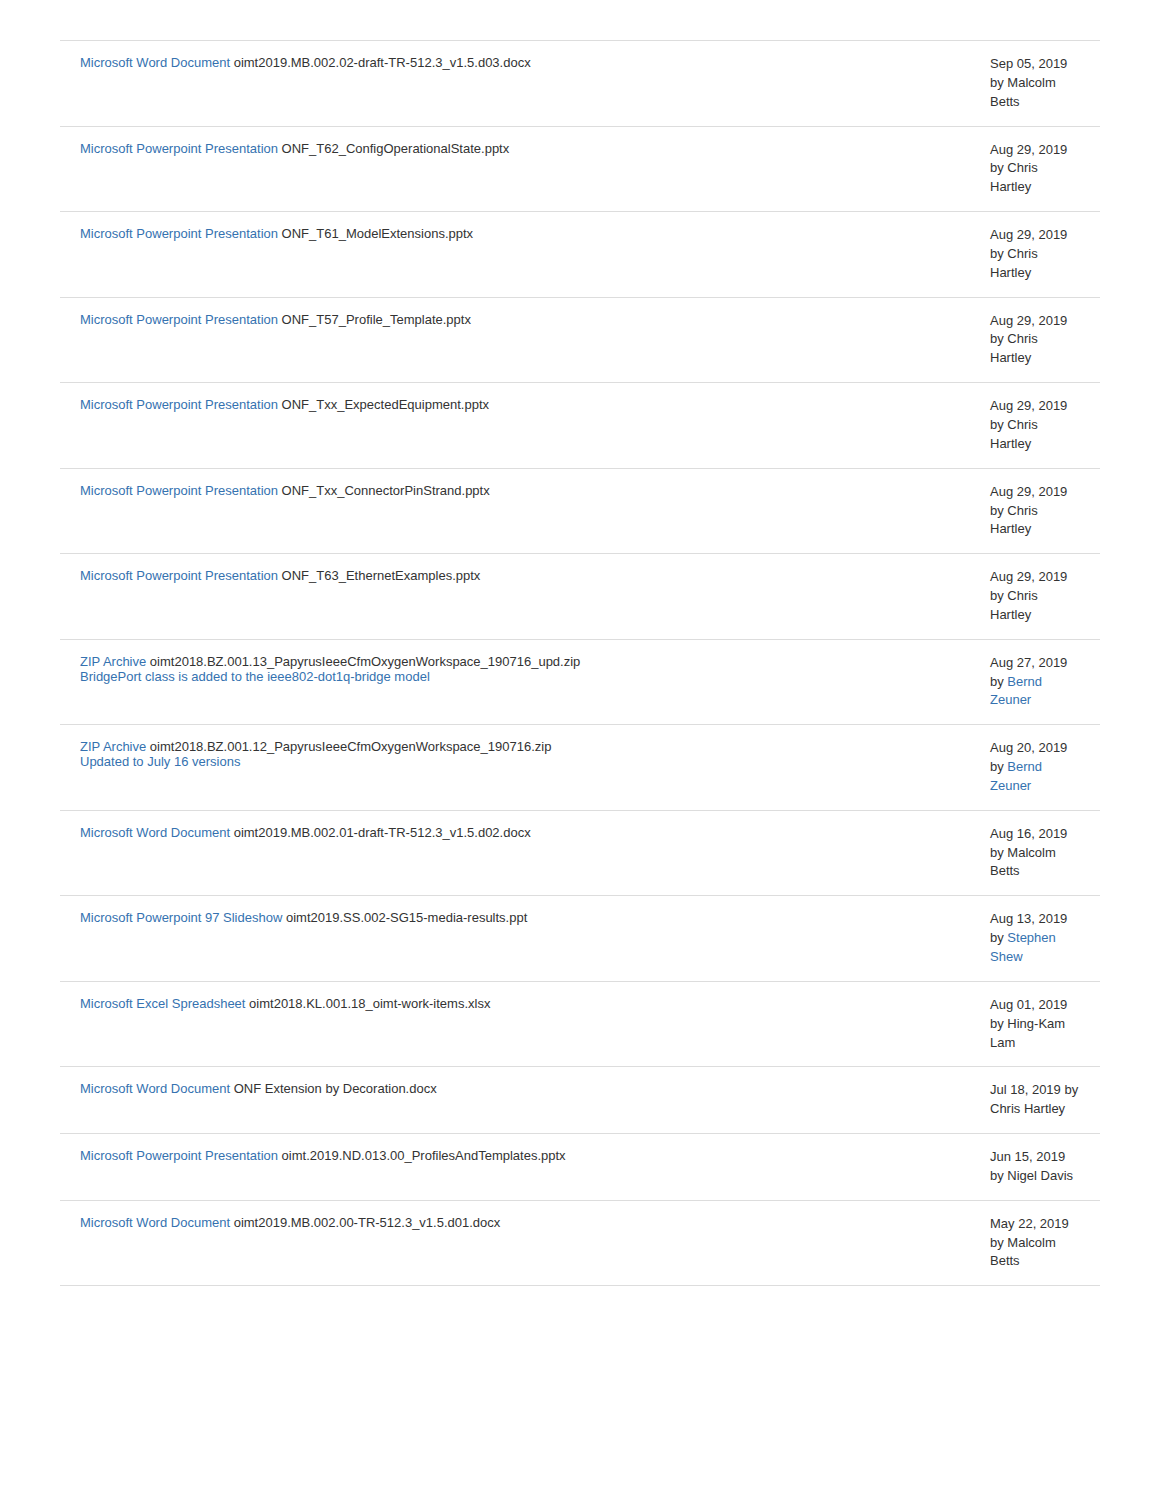| Microsoft Word Document oimt2019.MB.002.02-draft-TR-512.3_v1.5.d03.docx | Sep 05, 2019 by Malcolm Betts |
| Microsoft Powerpoint Presentation ONF_T62_ConfigOperationalState.pptx | Aug 29, 2019 by Chris Hartley |
| Microsoft Powerpoint Presentation ONF_T61_ModelExtensions.pptx | Aug 29, 2019 by Chris Hartley |
| Microsoft Powerpoint Presentation ONF_T57_Profile_Template.pptx | Aug 29, 2019 by Chris Hartley |
| Microsoft Powerpoint Presentation ONF_Txx_ExpectedEquipment.pptx | Aug 29, 2019 by Chris Hartley |
| Microsoft Powerpoint Presentation ONF_Txx_ConnectorPinStrand.pptx | Aug 29, 2019 by Chris Hartley |
| Microsoft Powerpoint Presentation ONF_T63_EthernetExamples.pptx | Aug 29, 2019 by Chris Hartley |
| ZIP Archive oimt2018.BZ.001.13_PapyrusIeeeCfmOxygenWorkspace_190716_upd.zip BridgePort class is added to the ieee802-dot1q-bridge model | Aug 27, 2019 by Bernd Zeuner |
| ZIP Archive oimt2018.BZ.001.12_PapyrusIeeeCfmOxygenWorkspace_190716.zip Updated to July 16 versions | Aug 20, 2019 by Bernd Zeuner |
| Microsoft Word Document oimt2019.MB.002.01-draft-TR-512.3_v1.5.d02.docx | Aug 16, 2019 by Malcolm Betts |
| Microsoft Powerpoint 97 Slideshow oimt2019.SS.002-SG15-media-results.ppt | Aug 13, 2019 by Stephen Shew |
| Microsoft Excel Spreadsheet oimt2018.KL.001.18_oimt-work-items.xlsx | Aug 01, 2019 by Hing-Kam Lam |
| Microsoft Word Document ONF Extension by Decoration.docx | Jul 18, 2019 by Chris Hartley |
| Microsoft Powerpoint Presentation oimt.2019.ND.013.00_ProfilesAndTemplates.pptx | Jun 15, 2019 by Nigel Davis |
| Microsoft Word Document oimt2019.MB.002.00-TR-512.3_v1.5.d01.docx | May 22, 2019 by Malcolm Betts |